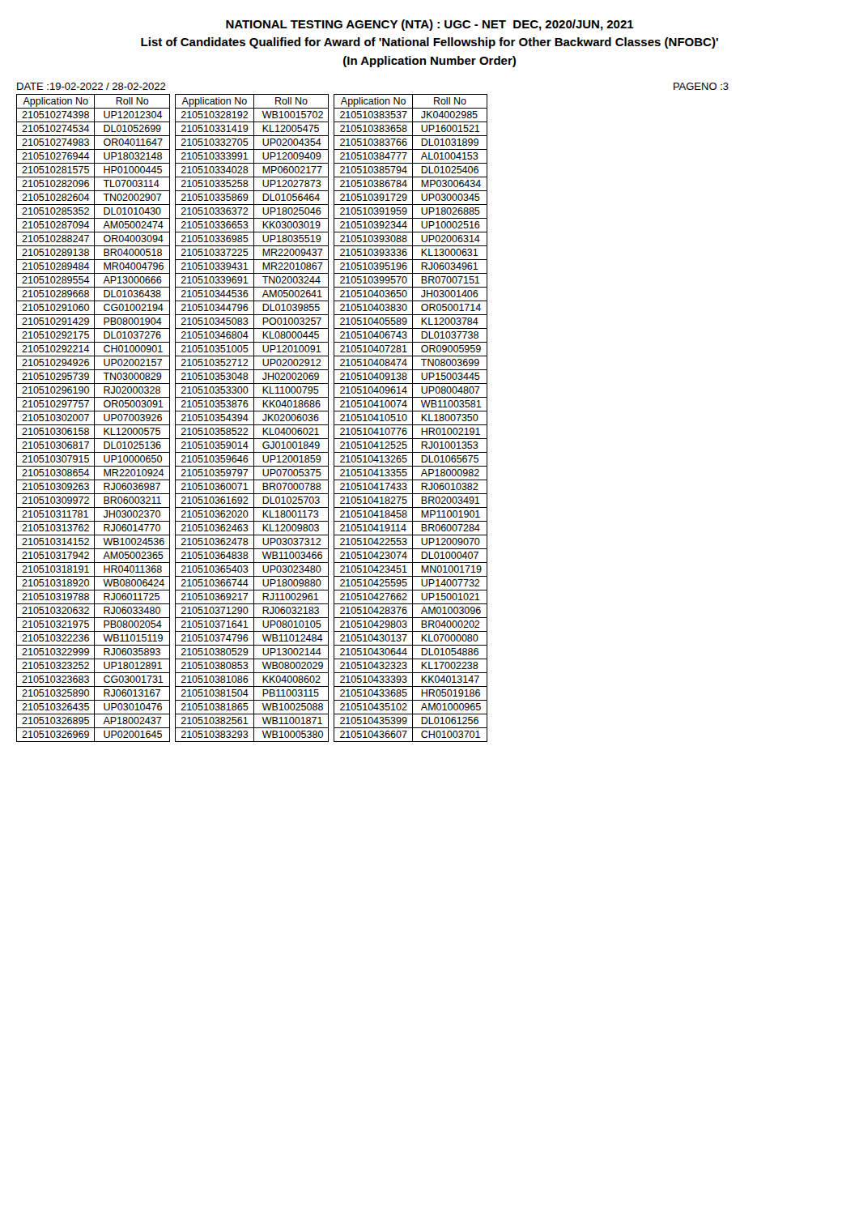NATIONAL TESTING AGENCY (NTA) : UGC - NET DEC, 2020/JUN, 2021
List of Candidates Qualified for Award of 'National Fellowship for Other Backward Classes (NFOBC)'
(In Application Number Order)
DATE :19-02-2022 / 28-02-2022
PAGENO :3
| / Application No / Roll No / / --- / --- / / 210510274398 / UP12012304 / / 210510274534 / DL01052699 / / 210510274983 / OR04011647 / / 210510276944 / UP18032148 / / 210510281575 / HP01000445 / / 210510282096 / TL07003114 / / 210510282604 / TN02002907 / / 210510285352 / DL01010430 / / 210510287094 / AM05002474 / / 210510288247 / OR04003094 / / 210510289138 / BR04000518 / / 210510289484 / MR04004796 / / 210510289554 / AP13000666 / / 210510289668 / DL01036438 / / 210510291060 / CG01002194 / / 210510291429 / PB08001904 / / 210510292175 / DL01037276 / / 210510292214 / CH01000901 / / 210510294926 / UP02002157 / / 210510295739 / TN03000829 / / 210510296190 / RJ02000328 / / 210510297757 / OR05003091 / / 210510302007 / UP07003926 / / 210510306158 / KL12000575 / / 210510306817 / DL01025136 / / 210510307915 / UP10000650 / / 210510308654 / MR22010924 / / 210510309263 / RJ06036987 / / 210510309972 / BR06003211 / / 210510311781 / JH03002370 / / 210510313762 / RJ06014770 / / 210510314152 / WB10024536 / / 210510317942 / AM05002365 / / 210510318191 / HR04011368 / / 210510318920 / WB08006424 / / 210510319788 / RJ06011725 / / 210510320632 / RJ06033480 / / 210510321975 / PB08002054 / / 210510322236 / WB11015119 / / 210510322999 / RJ06035893 / / 210510323252 / UP18012891 / / 210510323683 / CG03001731 / / 210510325890 / RJ06013167 / / 210510326435 / UP03010476 / / 210510326895 / AP18002437 / / 210510326969 / UP02001645 / | / Application No / Roll No / / --- / --- / / 210510328192 / WB10015702 / / 210510331419 / KL12005475 / / 210510332705 / UP02004354 / / 210510333991 / UP12009409 / / 210510334028 / MP06002177 / / 210510335258 / UP12027873 / / 210510335869 / DL01056464 / / 210510336372 / UP18025046 / / 210510336653 / KK03003019 / / 210510336985 / UP18035519 / / 210510337225 / MR22009437 / / 210510339431 / MR22010867 / / 210510339691 / TN02003244 / / 210510344536 / AM05002641 / / 210510344796 / DL01039855 / / 210510345083 / PO01003257 / / 210510346804 / KL08000445 / / 210510351005 / UP12010091 / / 210510352712 / UP02002912 / / 210510353048 / JH02002069 / / 210510353300 / KL11000795 / / 210510353876 / KK04018686 / / 210510354394 / JK02006036 / / 210510358522 / KL04006021 / / 210510359014 / GJ01001849 / / 210510359646 / UP12001859 / / 210510359797 / UP07005375 / / 210510360071 / BR07000788 / / 210510361692 / DL01025703 / / 210510362020 / KL18001173 / / 210510362463 / KL12009803 / / 210510362478 / UP03037312 / / 210510364838 / WB11003466 / / 210510365403 / UP03023480 / / 210510366744 / UP18009880 / / 210510369217 / RJ11002961 / / 210510371290 / RJ06032183 / / 210510371641 / UP08010105 / / 210510374796 / WB11012484 / / 210510380529 / UP13002144 / / 210510380853 / WB08002029 / / 210510381086 / KK04008602 / / 210510381504 / PB11003115 / / 210510381865 / WB10025088 / / 210510382561 / WB11001871 / / 210510383293 / WB10005380 / | / Application No / Roll No / / --- / --- / / 210510383537 / JK04002985 / / 210510383658 / UP16001521 / / 210510383766 / DL01031899 / / 210510384777 / AL01004153 / / 210510385794 / DL01025406 / / 210510386784 / MP03006434 / / 210510391729 / UP03000345 / / 210510391959 / UP18026885 / / 210510392344 / UP10002516 / / 210510393088 / UP02006314 / / 210510393336 / KL13000631 / / 210510395196 / RJ06034961 / / 210510399570 / BR07007151 / / 210510403650 / JH03001406 / / 210510403830 / OR05001714 / / 210510405589 / KL12003784 / / 210510406743 / DL01037738 / / 210510407281 / OR09005959 / / 210510408474 / TN08003699 / / 210510409138 / UP15003445 / / 210510409614 / UP08004807 / / 210510410074 / WB11003581 / / 210510410510 / KL18007350 / / 210510410776 / HR01002191 / / 210510412525 / RJ01001353 / / 210510413265 / DL01065675 / / 210510413355 / AP18000982 / / 210510417433 / RJ06010382 / / 210510418275 / BR02003491 / / 210510418458 / MP11001901 / / 210510419114 / BR06007284 / / 210510422553 / UP12009070 / / 210510423074 / DL01000407 / / 210510423451 / MN01001719 / / 210510425595 / UP14007732 / / 210510427662 / UP15001021 / / 210510428376 / AM01003096 / / 210510429803 / BR04000202 / / 210510430137 / KL07000080 / / 210510430644 / DL01054886 / / 210510432323 / KL17002238 / / 210510433393 / KK04013147 / / 210510433685 / HR05019186 / / 210510435102 / AM01000965 / / 210510435399 / DL01061256 / / 210510436607 / CH01003701 / |